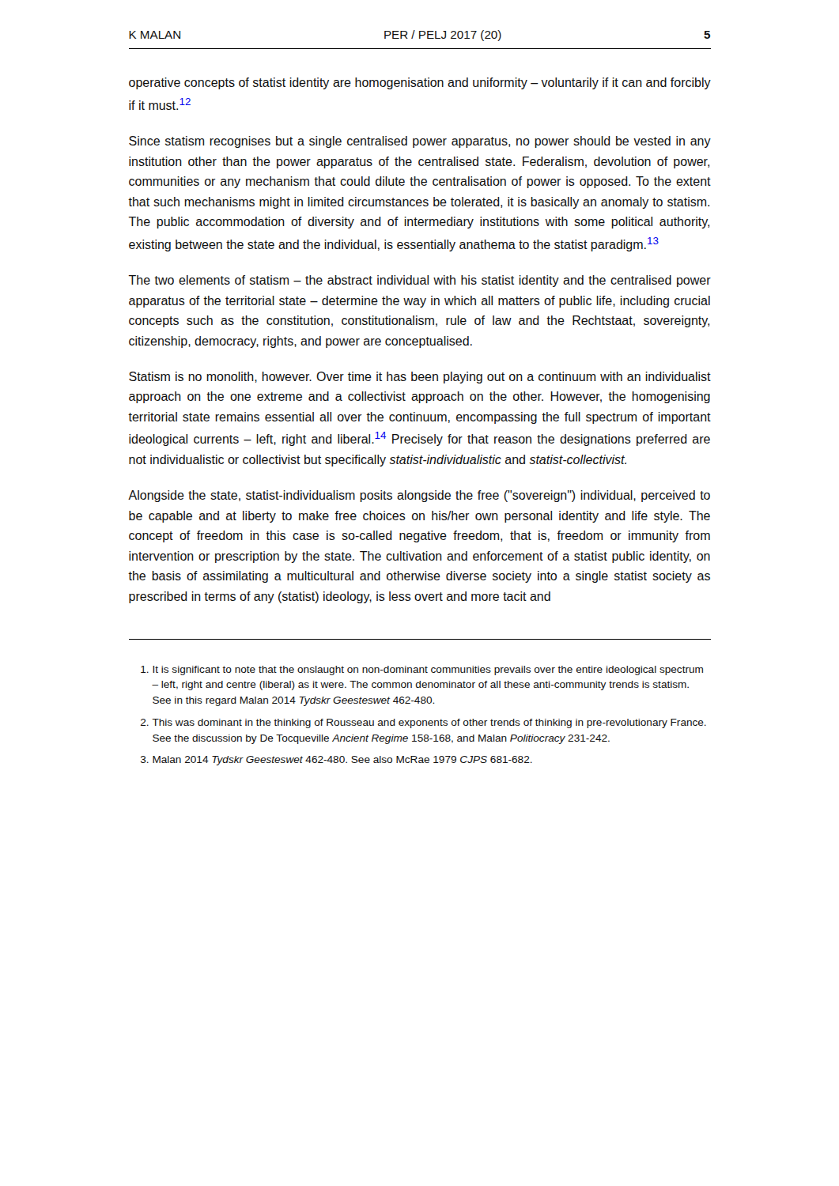K MALAN PER / PELJ 2017 (20) 5
operative concepts of statist identity are homogenisation and uniformity – voluntarily if it can and forcibly if it must.12
Since statism recognises but a single centralised power apparatus, no power should be vested in any institution other than the power apparatus of the centralised state. Federalism, devolution of power, communities or any mechanism that could dilute the centralisation of power is opposed. To the extent that such mechanisms might in limited circumstances be tolerated, it is basically an anomaly to statism. The public accommodation of diversity and of intermediary institutions with some political authority, existing between the state and the individual, is essentially anathema to the statist paradigm.13
The two elements of statism – the abstract individual with his statist identity and the centralised power apparatus of the territorial state – determine the way in which all matters of public life, including crucial concepts such as the constitution, constitutionalism, rule of law and the Rechtstaat, sovereignty, citizenship, democracy, rights, and power are conceptualised.
Statism is no monolith, however. Over time it has been playing out on a continuum with an individualist approach on the one extreme and a collectivist approach on the other. However, the homogenising territorial state remains essential all over the continuum, encompassing the full spectrum of important ideological currents – left, right and liberal.14 Precisely for that reason the designations preferred are not individualistic or collectivist but specifically statist-individualistic and statist-collectivist.
Alongside the state, statist-individualism posits alongside the free ("sovereign") individual, perceived to be capable and at liberty to make free choices on his/her own personal identity and life style. The concept of freedom in this case is so-called negative freedom, that is, freedom or immunity from intervention or prescription by the state. The cultivation and enforcement of a statist public identity, on the basis of assimilating a multicultural and otherwise diverse society into a single statist society as prescribed in terms of any (statist) ideology, is less overt and more tacit and
It is significant to note that the onslaught on non-dominant communities prevails over the entire ideological spectrum – left, right and centre (liberal) as it were. The common denominator of all these anti-community trends is statism. See in this regard Malan 2014 Tydskr Geesteswet 462-480.
This was dominant in the thinking of Rousseau and exponents of other trends of thinking in pre-revolutionary France. See the discussion by De Tocqueville Ancient Regime 158-168, and Malan Politiocracy 231-242.
Malan 2014 Tydskr Geesteswet 462-480. See also McRae 1979 CJPS 681-682.